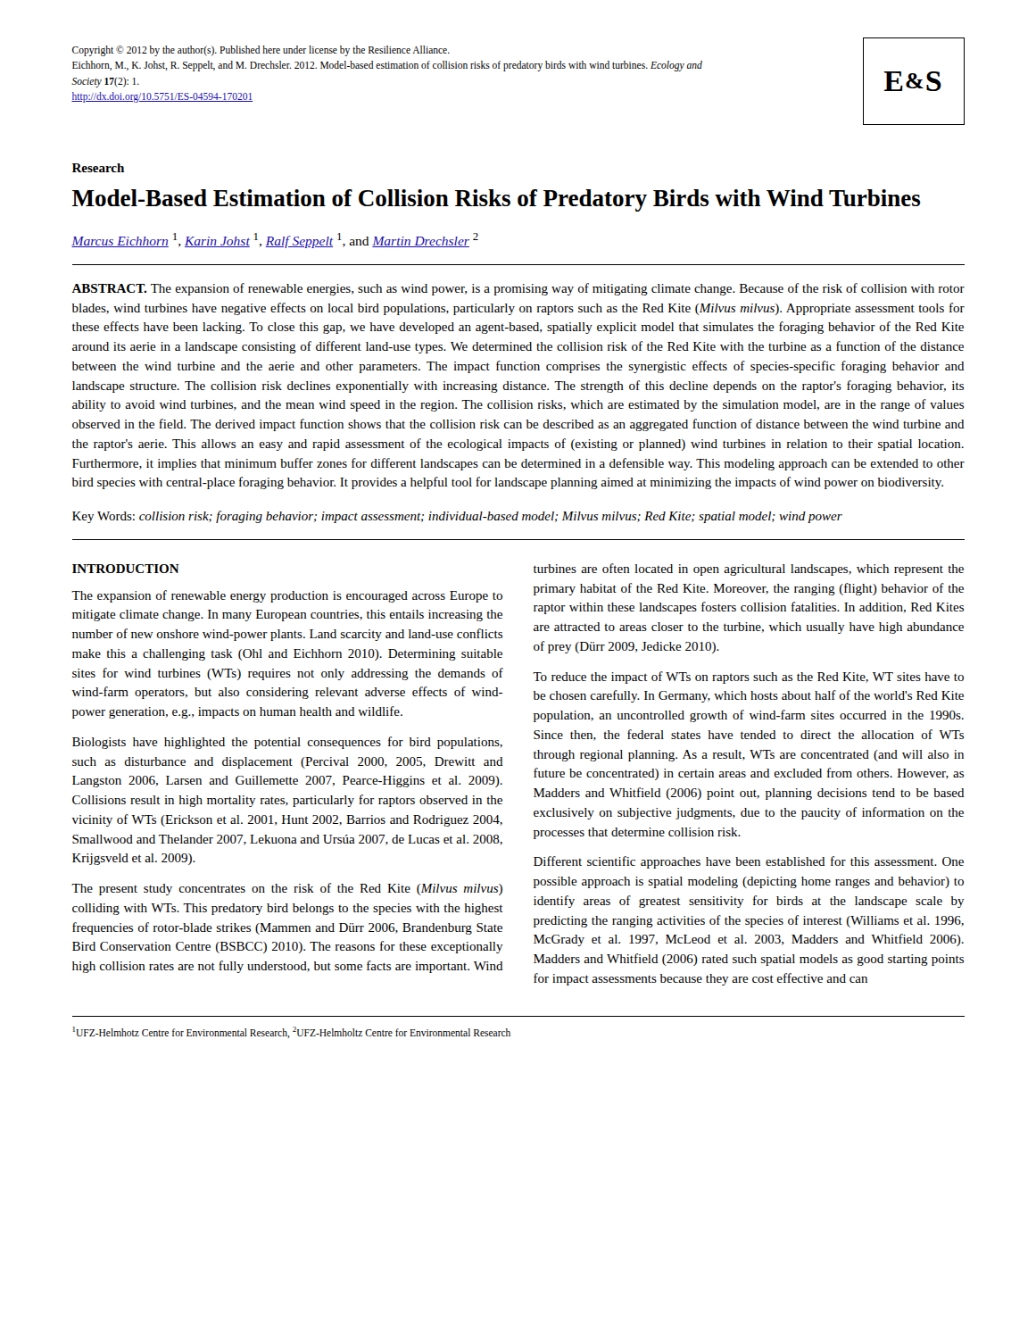Copyright © 2012 by the author(s). Published here under license by the Resilience Alliance.
Eichhorn, M., K. Johst, R. Seppelt, and M. Drechsler. 2012. Model-based estimation of collision risks of predatory birds with wind turbines. Ecology and Society 17(2): 1.
http://dx.doi.org/10.5751/ES-04594-170201
E&S
Research
Model-Based Estimation of Collision Risks of Predatory Birds with Wind Turbines
Marcus Eichhorn 1, Karin Johst 1, Ralf Seppelt 1, and Martin Drechsler 2
ABSTRACT. The expansion of renewable energies, such as wind power, is a promising way of mitigating climate change. Because of the risk of collision with rotor blades, wind turbines have negative effects on local bird populations, particularly on raptors such as the Red Kite (Milvus milvus). Appropriate assessment tools for these effects have been lacking. To close this gap, we have developed an agent-based, spatially explicit model that simulates the foraging behavior of the Red Kite around its aerie in a landscape consisting of different land-use types. We determined the collision risk of the Red Kite with the turbine as a function of the distance between the wind turbine and the aerie and other parameters. The impact function comprises the synergistic effects of species-specific foraging behavior and landscape structure. The collision risk declines exponentially with increasing distance. The strength of this decline depends on the raptor's foraging behavior, its ability to avoid wind turbines, and the mean wind speed in the region. The collision risks, which are estimated by the simulation model, are in the range of values observed in the field. The derived impact function shows that the collision risk can be described as an aggregated function of distance between the wind turbine and the raptor's aerie. This allows an easy and rapid assessment of the ecological impacts of (existing or planned) wind turbines in relation to their spatial location. Furthermore, it implies that minimum buffer zones for different landscapes can be determined in a defensible way. This modeling approach can be extended to other bird species with central-place foraging behavior. It provides a helpful tool for landscape planning aimed at minimizing the impacts of wind power on biodiversity.
Key Words: collision risk; foraging behavior; impact assessment; individual-based model; Milvus milvus; Red Kite; spatial model; wind power
Introduction
The expansion of renewable energy production is encouraged across Europe to mitigate climate change. In many European countries, this entails increasing the number of new onshore wind-power plants. Land scarcity and land-use conflicts make this a challenging task (Ohl and Eichhorn 2010). Determining suitable sites for wind turbines (WTs) requires not only addressing the demands of wind-farm operators, but also considering relevant adverse effects of wind-power generation, e.g., impacts on human health and wildlife.
Biologists have highlighted the potential consequences for bird populations, such as disturbance and displacement (Percival 2000, 2005, Drewitt and Langston 2006, Larsen and Guillemette 2007, Pearce-Higgins et al. 2009). Collisions result in high mortality rates, particularly for raptors observed in the vicinity of WTs (Erickson et al. 2001, Hunt 2002, Barrios and Rodriguez 2004, Smallwood and Thelander 2007, Lekuona and Ursúa 2007, de Lucas et al. 2008, Krijgsveld et al. 2009).
The present study concentrates on the risk of the Red Kite (Milvus milvus) colliding with WTs. This predatory bird belongs to the species with the highest frequencies of rotor-blade strikes (Mammen and Dürr 2006, Brandenburg State Bird Conservation Centre (BSBCC) 2010). The reasons for these exceptionally high collision rates are not fully understood, but some facts are important. Wind turbines are often located in open agricultural landscapes, which represent the primary habitat of the Red Kite. Moreover, the ranging (flight) behavior of the raptor within these landscapes fosters collision fatalities. In addition, Red Kites are attracted to areas closer to the turbine, which usually have high abundance of prey (Dürr 2009, Jedicke 2010).
To reduce the impact of WTs on raptors such as the Red Kite, WT sites have to be chosen carefully. In Germany, which hosts about half of the world's Red Kite population, an uncontrolled growth of wind-farm sites occurred in the 1990s. Since then, the federal states have tended to direct the allocation of WTs through regional planning. As a result, WTs are concentrated (and will also in future be concentrated) in certain areas and excluded from others. However, as Madders and Whitfield (2006) point out, planning decisions tend to be based exclusively on subjective judgments, due to the paucity of information on the processes that determine collision risk.
Different scientific approaches have been established for this assessment. One possible approach is spatial modeling (depicting home ranges and behavior) to identify areas of greatest sensitivity for birds at the landscape scale by predicting the ranging activities of the species of interest (Williams et al. 1996, McGrady et al. 1997, McLeod et al. 2003, Madders and Whitfield 2006). Madders and Whitfield (2006) rated such spatial models as good starting points for impact assessments because they are cost effective and can
1UFZ-Helmhotz Centre for Environmental Research, 2UFZ-Helmholtz Centre for Environmental Research